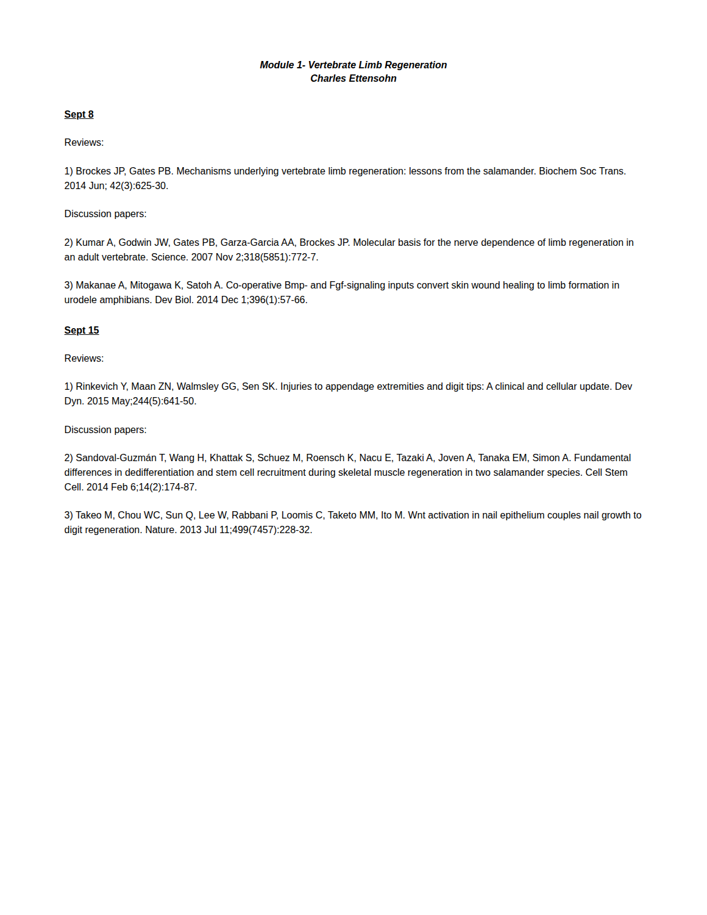Module 1- Vertebrate Limb Regeneration
Charles Ettensohn
Sept 8
Reviews:
1) Brockes JP, Gates PB. Mechanisms underlying vertebrate limb regeneration: lessons from the salamander. Biochem Soc Trans. 2014 Jun; 42(3):625-30.
Discussion papers:
2) Kumar A, Godwin JW, Gates PB, Garza-Garcia AA, Brockes JP. Molecular basis for the nerve dependence of limb regeneration in an adult vertebrate. Science. 2007 Nov 2;318(5851):772-7.
3) Makanae A, Mitogawa K, Satoh A. Co-operative Bmp- and Fgf-signaling inputs convert skin wound healing to limb formation in urodele amphibians. Dev Biol. 2014 Dec 1;396(1):57-66.
Sept 15
Reviews:
1) Rinkevich Y, Maan ZN, Walmsley GG, Sen SK. Injuries to appendage extremities and digit tips: A clinical and cellular update. Dev Dyn. 2015 May;244(5):641-50.
Discussion papers:
2) Sandoval-Guzmán T, Wang H, Khattak S, Schuez M, Roensch K, Nacu E, Tazaki A, Joven A, Tanaka EM, Simon A. Fundamental differences in dedifferentiation and stem cell recruitment during skeletal muscle regeneration in two salamander species. Cell Stem Cell. 2014 Feb 6;14(2):174-87.
3) Takeo M, Chou WC, Sun Q, Lee W, Rabbani P, Loomis C, Taketo MM, Ito M. Wnt activation in nail epithelium couples nail growth to digit regeneration. Nature. 2013 Jul 11;499(7457):228-32.